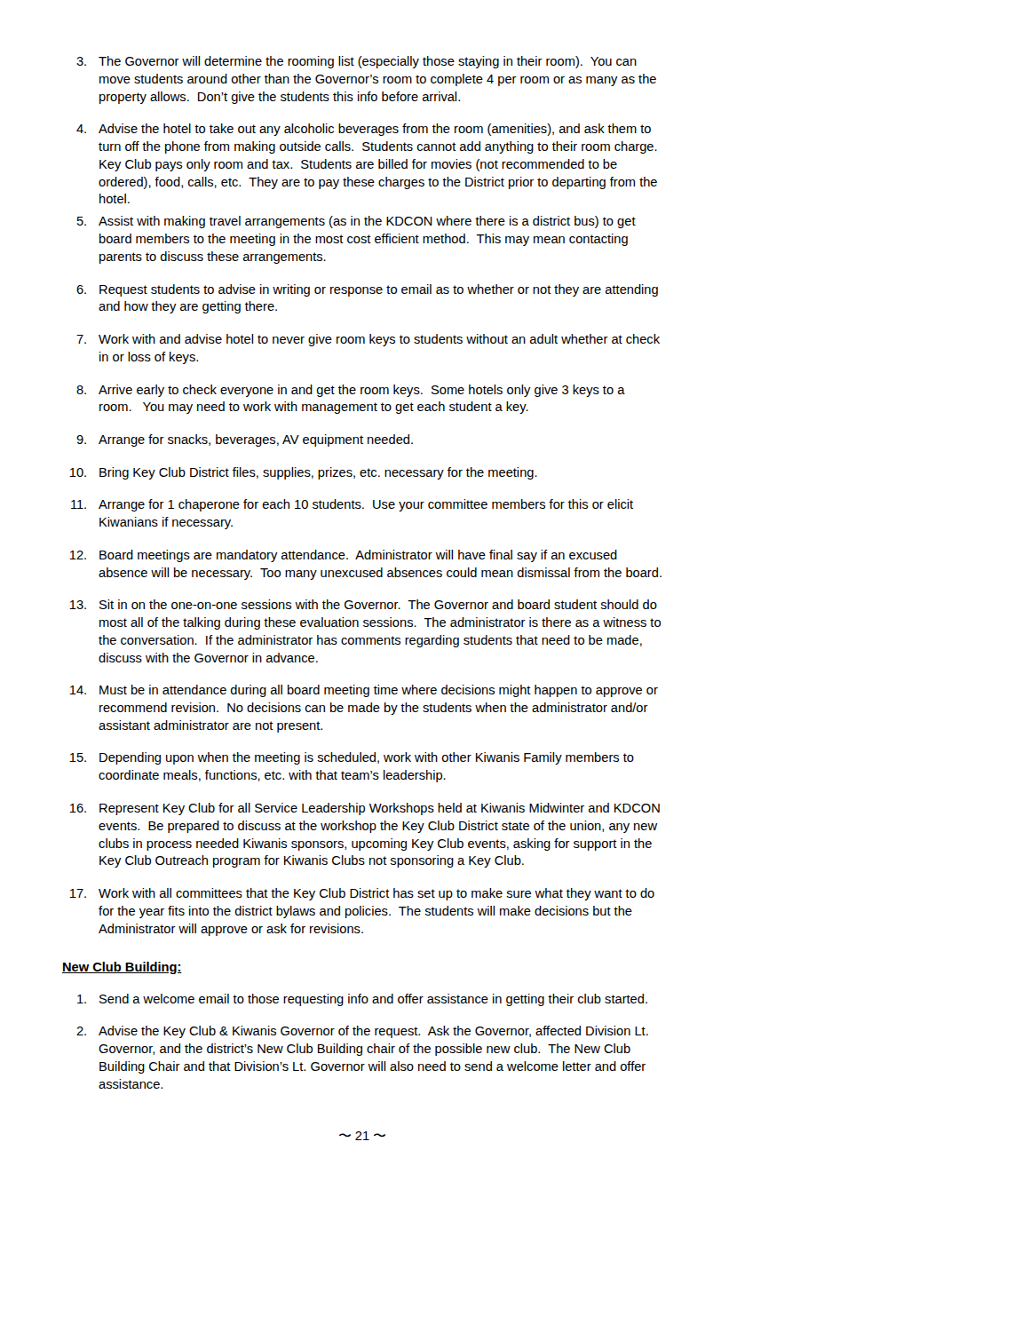The Governor will determine the rooming list (especially those staying in their room). You can move students around other than the Governor’s room to complete 4 per room or as many as the property allows. Don’t give the students this info before arrival.
Advise the hotel to take out any alcoholic beverages from the room (amenities), and ask them to turn off the phone from making outside calls. Students cannot add anything to their room charge. Key Club pays only room and tax. Students are billed for movies (not recommended to be ordered), food, calls, etc. They are to pay these charges to the District prior to departing from the hotel.
Assist with making travel arrangements (as in the KDCON where there is a district bus) to get board members to the meeting in the most cost efficient method. This may mean contacting parents to discuss these arrangements.
Request students to advise in writing or response to email as to whether or not they are attending and how they are getting there.
Work with and advise hotel to never give room keys to students without an adult whether at check in or loss of keys.
Arrive early to check everyone in and get the room keys. Some hotels only give 3 keys to a room. You may need to work with management to get each student a key.
Arrange for snacks, beverages, AV equipment needed.
Bring Key Club District files, supplies, prizes, etc. necessary for the meeting.
Arrange for 1 chaperone for each 10 students. Use your committee members for this or elicit Kiwanians if necessary.
Board meetings are mandatory attendance. Administrator will have final say if an excused absence will be necessary. Too many unexcused absences could mean dismissal from the board.
Sit in on the one-on-one sessions with the Governor. The Governor and board student should do most all of the talking during these evaluation sessions. The administrator is there as a witness to the conversation. If the administrator has comments regarding students that need to be made, discuss with the Governor in advance.
Must be in attendance during all board meeting time where decisions might happen to approve or recommend revision. No decisions can be made by the students when the administrator and/or assistant administrator are not present.
Depending upon when the meeting is scheduled, work with other Kiwanis Family members to coordinate meals, functions, etc. with that team’s leadership.
Represent Key Club for all Service Leadership Workshops held at Kiwanis Midwinter and KDCON events. Be prepared to discuss at the workshop the Key Club District state of the union, any new clubs in process needed Kiwanis sponsors, upcoming Key Club events, asking for support in the Key Club Outreach program for Kiwanis Clubs not sponsoring a Key Club.
Work with all committees that the Key Club District has set up to make sure what they want to do for the year fits into the district bylaws and policies. The students will make decisions but the Administrator will approve or ask for revisions.
New Club Building:
Send a welcome email to those requesting info and offer assistance in getting their club started.
Advise the Key Club & Kiwanis Governor of the request. Ask the Governor, affected Division Lt. Governor, and the district’s New Club Building chair of the possible new club. The New Club Building Chair and that Division’s Lt. Governor will also need to send a welcome letter and offer assistance.
〜 21 〜